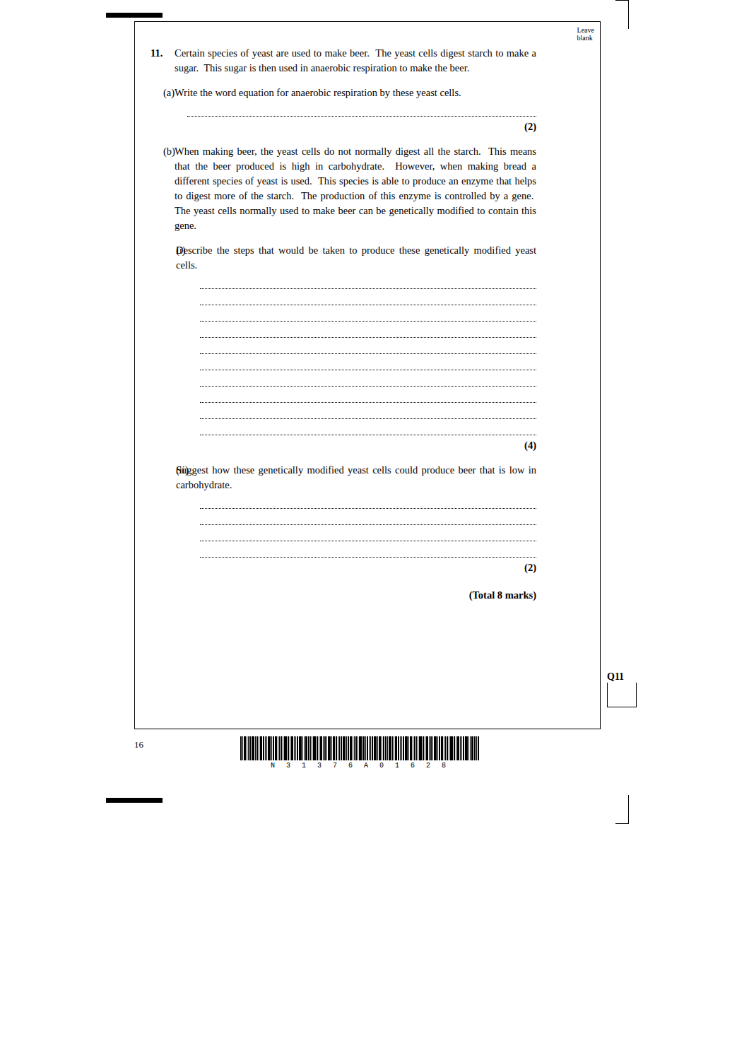Leave
blank
11.
Certain species of yeast are used to make beer. The yeast cells digest starch to make a sugar. This sugar is then used in anaerobic respiration to make the beer.
(a)
Write the word equation for anaerobic respiration by these yeast cells.
(2)
(b)
When making beer, the yeast cells do not normally digest all the starch. This means that the beer produced is high in carbohydrate. However, when making bread a different species of yeast is used. This species is able to produce an enzyme that helps to digest more of the starch. The production of this enzyme is controlled by a gene. The yeast cells normally used to make beer can be genetically modified to contain this gene.
(i)
Describe the steps that would be taken to produce these genetically modified yeast cells.
(4)
(ii)
Suggest how these genetically modified yeast cells could produce beer that is low in carbohydrate.
(2)
(Total 8 marks)
Q11
16
N 3 1 3 7 6 A 0 1 6 2 8